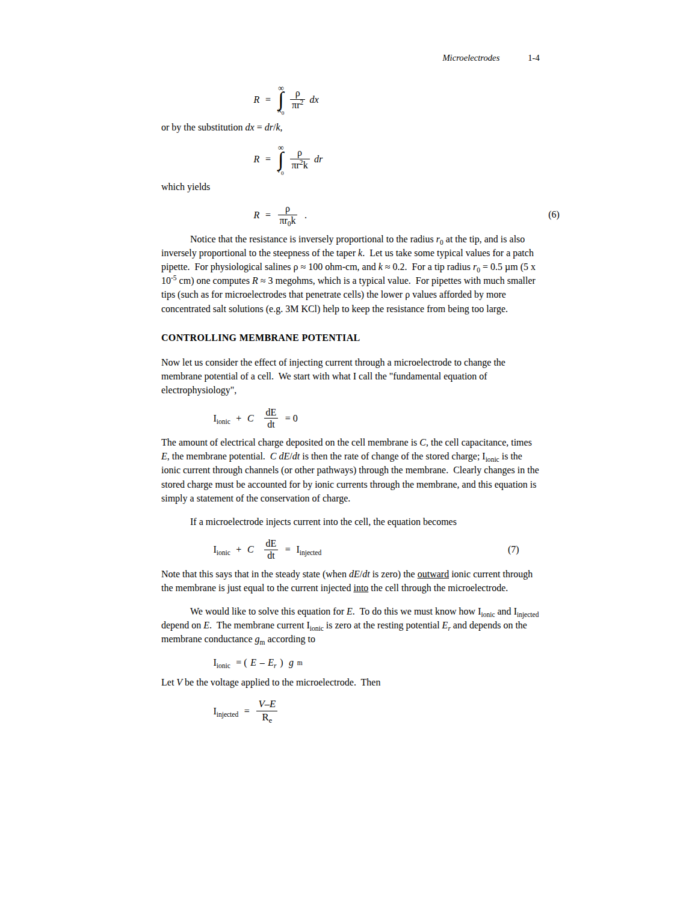Microelectrodes 1-4
R = ∞ ∫ x0 ρπr2 dx
or by the substitution dx = dr/k,
R = ∞ ∫ r0 ρπr2k dr
which yields
R = ρπr0k . (6)
Notice that the resistance is inversely proportional to the radius r0 at the tip, and is also inversely proportional to the steepness of the taper k. Let us take some typical values for a patch pipette. For physiological salines ρ ≈ 100 ohm-cm, and k ≈ 0.2. For a tip radius r0 = 0.5 µm (5 x 10-5 cm) one computes R ≈ 3 megohms, which is a typical value. For pipettes with much smaller tips (such as for microelectrodes that penetrate cells) the lower ρ values afforded by more concentrated salt solutions (e.g. 3M KCl) help to keep the resistance from being too large.
CONTROLLING MEMBRANE POTENTIAL
Now let us consider the effect of injecting current through a microelectrode to change the membrane potential of a cell. We start with what I call the "fundamental equation of electrophysiology",
Iionic + C dE dt = 0
The amount of electrical charge deposited on the cell membrane is C, the cell capacitance, times E, the membrane potential. C dE/dt is then the rate of change of the stored charge; Iionic is the ionic current through channels (or other pathways) through the membrane. Clearly changes in the stored charge must be accounted for by ionic currents through the membrane, and this equation is simply a statement of the conservation of charge.
If a microelectrode injects current into the cell, the equation becomes
Iionic + C dE dt = Iinjected (7)
Note that this says that in the steady state (when dE/dt is zero) the outward ionic current through the membrane is just equal to the current injected into the cell through the microelectrode.
We would like to solve this equation for E. To do this we must know how Iionic and Iinjected depend on E. The membrane current Iionic is zero at the resting potential Er and depends on the membrane conductance gm according to
Iionic = (E–Er) gm
Let V be the voltage applied to the microelectrode. Then
Iinjected = V–E Re